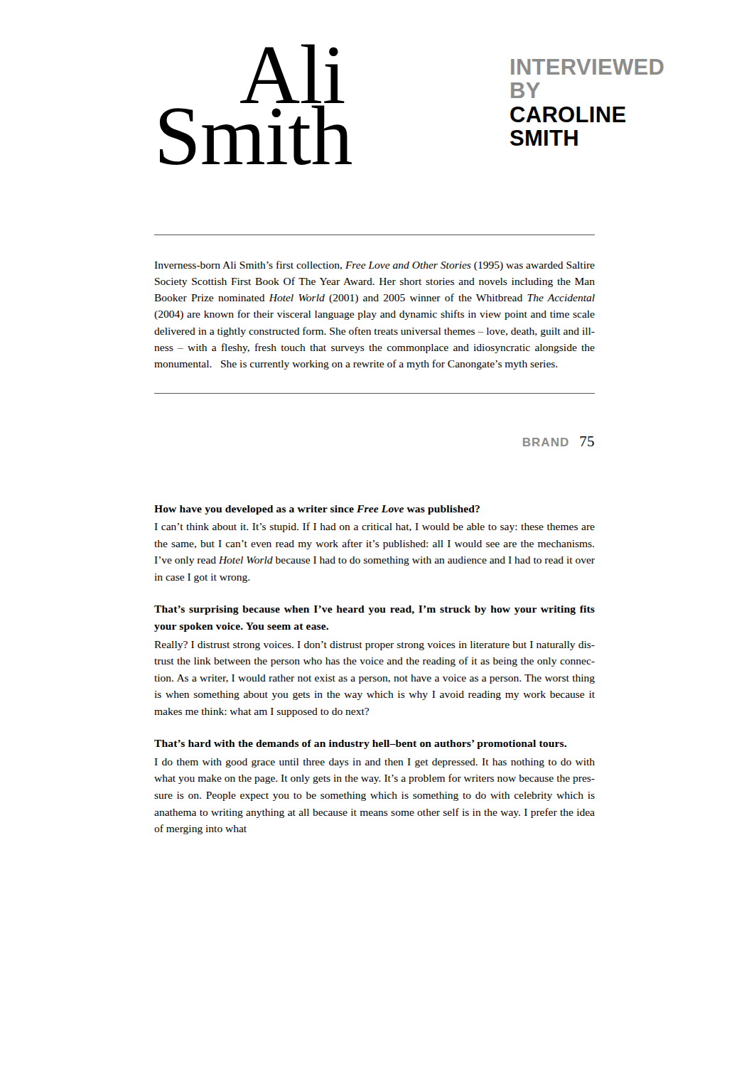Ali Smith
INTERVIEWED
BY
CAROLINE
SMITH
Inverness-born Ali Smith’s first collection, Free Love and Other Stories (1995) was awarded Saltire Society Scottish First Book Of The Year Award. Her short stories and novels including the Man Booker Prize nominated Hotel World (2001) and 2005 winner of the Whitbread The Accidental (2004) are known for their visceral lan­guage play and dynamic shifts in view point and time scale delivered in a tightly constructed form. She often treats universal themes – love, death, guilt and illness – with a fleshy, fresh touch that surveys the commonplace and idiosyncratic along­side the monumental. She is currently working on a rewrite of a myth for Canongate’s myth series.
BRAND 75
How have you developed as a writer since Free Love was published?
I can’t think about it. It’s stupid. If I had on a critical hat, I would be able to say: these themes are the same, but I can’t even read my work after it’s published: all I would see are the mechanisms. I’ve only read Hotel World because I had to do some­thing with an audience and I had to read it over in case I got it wrong.
That’s surprising because when I’ve heard you read, I’m struck by how your writing fits your spoken voice. You seem at ease.
Really? I distrust strong voices. I don’t distrust proper strong voices in literature but I naturally distrust the link between the person who has the voice and the reading of it as being the only connection. As a writer, I would rather not exist as a person, not have a voice as a person. The worst thing is when something about you gets in the way which is why I avoid reading my work because it makes me think: what am I supposed to do next?
That’s hard with the demands of an industry hell–bent on authors’ promotional tours.
I do them with good grace until three days in and then I get depressed. It has noth­ing to do with what you make on the page. It only gets in the way. It’s a problem for writers now because the pressure is on. People expect you to be something which is something to do with celebrity which is anathema to writing anything at all because it means some other self is in the way. I prefer the idea of merging into what